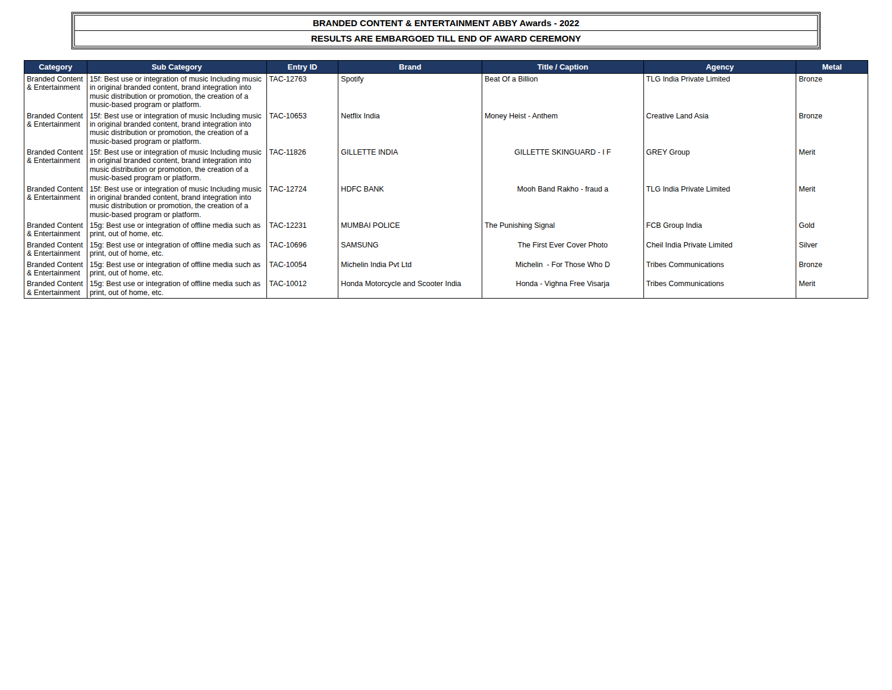BRANDED CONTENT & ENTERTAINMENT ABBY Awards - 2022
RESULTS ARE EMBARGOED TILL END OF AWARD CEREMONY
| Category | Sub Category | Entry ID | Brand | Title / Caption | Agency | Metal |
| --- | --- | --- | --- | --- | --- | --- |
| Branded Content & Entertainment | 15f: Best use or integration of music Including music in original branded content, brand integration into music distribution or promotion, the creation of a music-based program or platform. | TAC-12763 | Spotify | Beat Of a Billion | TLG India Private Limited | Bronze |
| Branded Content & Entertainment | 15f: Best use or integration of music Including music in original branded content, brand integration into music distribution or promotion, the creation of a music-based program or platform. | TAC-10653 | Netflix India | Money Heist - Anthem | Creative Land Asia | Bronze |
| Branded Content & Entertainment | 15f: Best use or integration of music Including music in original branded content, brand integration into music distribution or promotion, the creation of a music-based program or platform. | TAC-11826 | GILLETTE INDIA | GILLETTE SKINGUARD - I F | GREY Group | Merit |
| Branded Content & Entertainment | 15f: Best use or integration of music Including music in original branded content, brand integration into music distribution or promotion, the creation of a music-based program or platform. | TAC-12724 | HDFC BANK | Mooh Band Rakho - fraud a | TLG India Private Limited | Merit |
| Branded Content & Entertainment | 15g: Best use or integration of offline media such as print, out of home, etc. | TAC-12231 | MUMBAI POLICE | The Punishing Signal | FCB Group India | Gold |
| Branded Content & Entertainment | 15g: Best use or integration of offline media such as print, out of home, etc. | TAC-10696 | SAMSUNG | The First Ever Cover Photo | Cheil India Private Limited | Silver |
| Branded Content & Entertainment | 15g: Best use or integration of offline media such as print, out of home, etc. | TAC-10054 | Michelin India Pvt Ltd | Michelin - For Those Who D | Tribes Communications | Bronze |
| Branded Content & Entertainment | 15g: Best use or integration of offline media such as print, out of home, etc. | TAC-10012 | Honda Motorcycle and Scooter India | Honda - Vighna Free Visarja | Tribes Communications | Merit |